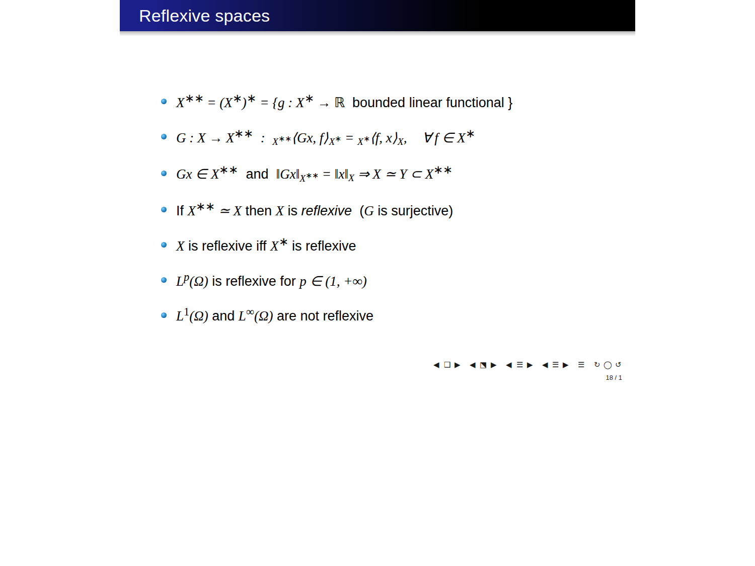Reflexive spaces
X∗∗ = (X∗)∗ = {g : X∗ → ℝ bounded linear functional }
G : X → X∗∗ : X∗∗⟨Gx, f⟩X∗ = X∗⟨f, x⟩X, ∀ f ∈ X∗
Gx ∈ X∗∗ and ‖Gx‖X∗∗ = ‖x‖X ⇒ X ≃ Y ⊂ X∗∗
If X∗∗ ≃ X then X is reflexive (G is surjective)
X is reflexive iff X∗ is reflexive
Lp(Ω) is reflexive for p ∈ (1, +∞)
L1(Ω) and L∞(Ω) are not reflexive
◀ ❑ ▶ ◀ ⬔ ▶ ◀ ☰ ▶ ◀ ☰ ▶ ☰ ↻ ◯ ↺
18 / 1